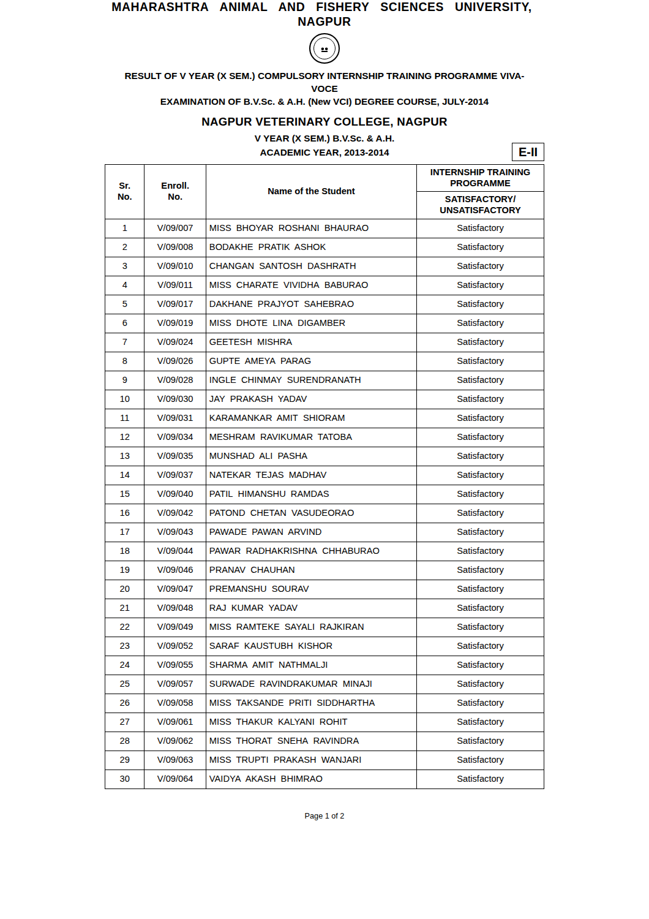MAHARASHTRA ANIMAL AND FISHERY SCIENCES UNIVERSITY, NAGPUR
RESULT OF V YEAR (X SEM.) COMPULSORY INTERNSHIP TRAINING PROGRAMME VIVA-VOCE
EXAMINATION OF B.V.Sc. & A.H. (New VCI) DEGREE COURSE, JULY-2014
NAGPUR VETERINARY COLLEGE, NAGPUR
V YEAR (X SEM.) B.V.Sc. & A.H.
ACADEMIC YEAR, 2013-2014
E-II
| Sr. No. | Enroll. No. | Name of the Student | INTERNSHIP TRAINING PROGRAMME |
| --- | --- | --- | --- |
| SATISFACTORY/ UNSATISFACTORY |
| 1 | V/09/007 | MISS BHOYAR ROSHANI BHAURAO | Satisfactory |
| 2 | V/09/008 | BODAKHE PRATIK ASHOK | Satisfactory |
| 3 | V/09/010 | CHANGAN SANTOSH DASHRATH | Satisfactory |
| 4 | V/09/011 | MISS CHARATE VIVIDHA BABURAO | Satisfactory |
| 5 | V/09/017 | DAKHANE PRAJYOT SAHEBRAO | Satisfactory |
| 6 | V/09/019 | MISS DHOTE LINA DIGAMBER | Satisfactory |
| 7 | V/09/024 | GEETESH MISHRA | Satisfactory |
| 8 | V/09/026 | GUPTE AMEYA PARAG | Satisfactory |
| 9 | V/09/028 | INGLE CHINMAY SURENDRANATH | Satisfactory |
| 10 | V/09/030 | JAY PRAKASH YADAV | Satisfactory |
| 11 | V/09/031 | KARAMANKAR AMIT SHIORAM | Satisfactory |
| 12 | V/09/034 | MESHRAM RAVIKUMAR TATOBA | Satisfactory |
| 13 | V/09/035 | MUNSHAD ALI PASHA | Satisfactory |
| 14 | V/09/037 | NATEKAR TEJAS MADHAV | Satisfactory |
| 15 | V/09/040 | PATIL HIMANSHU RAMDAS | Satisfactory |
| 16 | V/09/042 | PATOND CHETAN VASUDEORAO | Satisfactory |
| 17 | V/09/043 | PAWADE PAWAN ARVIND | Satisfactory |
| 18 | V/09/044 | PAWAR RADHAKRISHNA CHHABURAO | Satisfactory |
| 19 | V/09/046 | PRANAV CHAUHAN | Satisfactory |
| 20 | V/09/047 | PREMANSHU SOURAV | Satisfactory |
| 21 | V/09/048 | RAJ KUMAR YADAV | Satisfactory |
| 22 | V/09/049 | MISS RAMTEKE SAYALI RAJKIRAN | Satisfactory |
| 23 | V/09/052 | SARAF KAUSTUBH KISHOR | Satisfactory |
| 24 | V/09/055 | SHARMA AMIT NATHMALJI | Satisfactory |
| 25 | V/09/057 | SURWADE RAVINDRAKUMAR MINAJI | Satisfactory |
| 26 | V/09/058 | MISS TAKSANDE PRITI SIDDHARTHA | Satisfactory |
| 27 | V/09/061 | MISS THAKUR KALYANI ROHIT | Satisfactory |
| 28 | V/09/062 | MISS THORAT SNEHA RAVINDRA | Satisfactory |
| 29 | V/09/063 | MISS TRUPTI PRAKASH WANJARI | Satisfactory |
| 30 | V/09/064 | VAIDYA AKASH BHIMRAO | Satisfactory |
Page 1 of 2